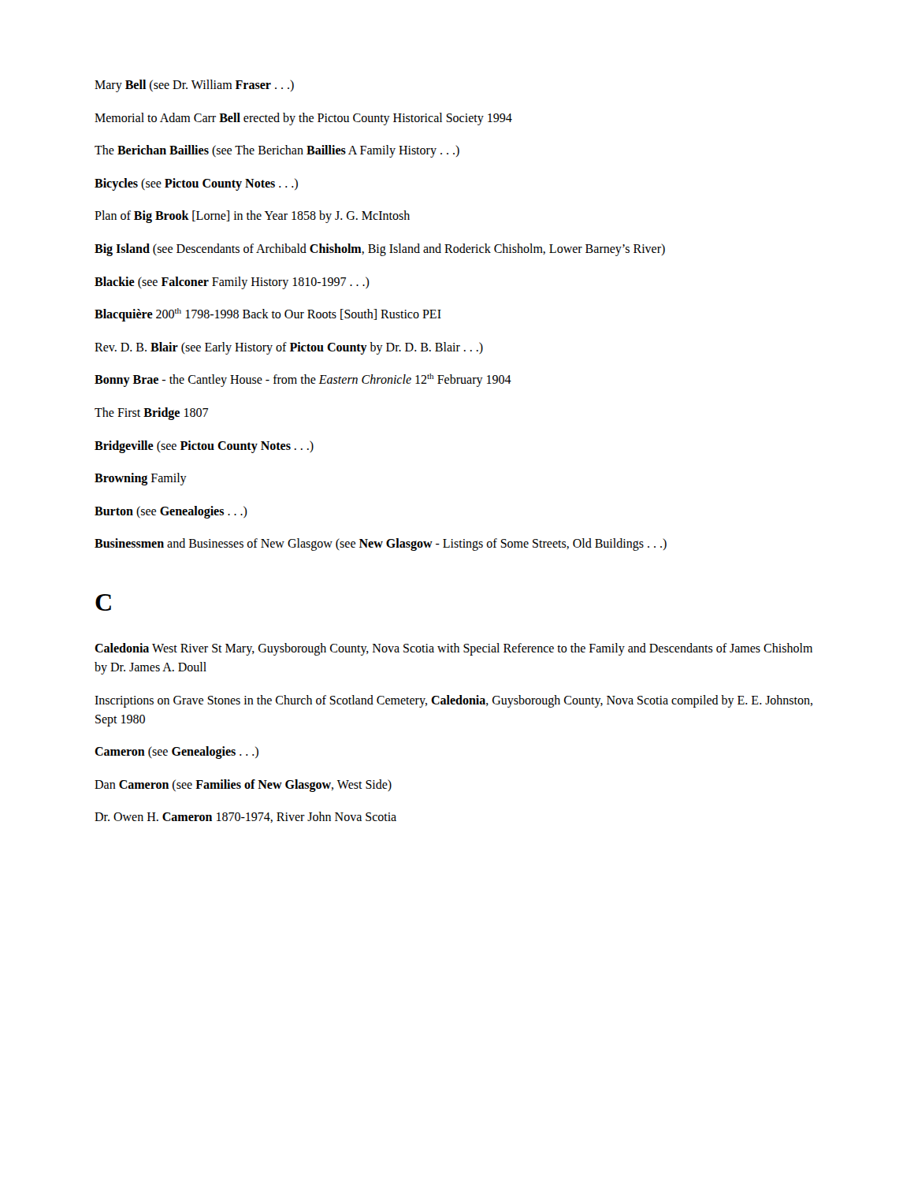Mary Bell (see Dr. William Fraser . . .)
Memorial to Adam Carr Bell erected by the Pictou County Historical Society 1994
The Berichan Baillies (see The Berichan Baillies A Family History . . .)
Bicycles (see Pictou County Notes . . .)
Plan of Big Brook [Lorne] in the Year 1858 by J. G. McIntosh
Big Island (see Descendants of Archibald Chisholm, Big Island and Roderick Chisholm, Lower Barney’s River)
Blackie (see Falconer Family History 1810-1997 . . .)
Blacquière 200th 1798-1998 Back to Our Roots [South] Rustico PEI
Rev. D. B. Blair (see Early History of Pictou County by Dr. D. B. Blair . . .)
Bonny Brae - the Cantley House - from the Eastern Chronicle 12th February 1904
The First Bridge 1807
Bridgeville (see Pictou County Notes . . .)
Browning Family
Burton (see Genealogies . . .)
Businessmen and Businesses of New Glasgow (see New Glasgow - Listings of Some Streets, Old Buildings . . .)
C
Caledonia West River St Mary, Guysborough County, Nova Scotia with Special Reference to the Family and Descendants of James Chisholm by Dr. James A. Doull
Inscriptions on Grave Stones in the Church of Scotland Cemetery, Caledonia, Guysborough County, Nova Scotia compiled by E. E. Johnston, Sept 1980
Cameron (see Genealogies . . .)
Dan Cameron (see Families of New Glasgow, West Side)
Dr. Owen H. Cameron 1870-1974, River John Nova Scotia